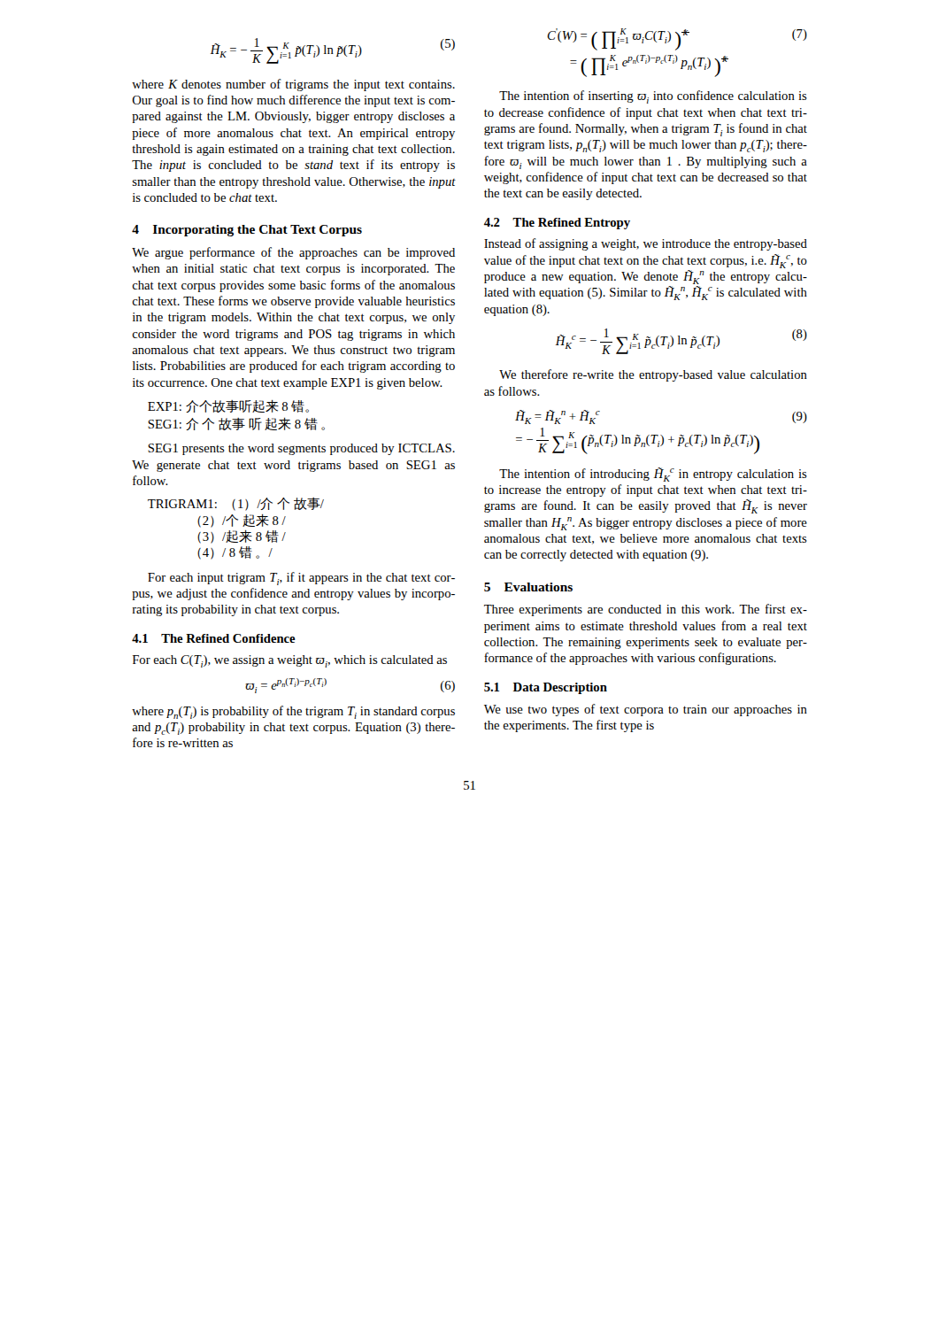(5) H̃K = − 1 K ∑Ki=1 p̃(Ti) ln p̃(Ti)
where K denotes number of trigrams the input text contains. Our goal is to find how much difference the input text is compared against the LM. Obviously, bigger entropy discloses a piece of more anomalous chat text. An empirical entropy threshold is again estimated on a training chat text collection. The input is concluded to be stand text if its entropy is smaller than the entropy threshold value. Otherwise, the input is concluded to be chat text.
4 Incorporating the Chat Text Corpus
We argue performance of the approaches can be improved when an initial static chat text corpus is incorporated. The chat text corpus provides some basic forms of the anomalous chat text. These forms we observe provide valuable heuristics in the trigram models. Within the chat text corpus, we only consider the word trigrams and POS tag trigrams in which anomalous chat text appears. We thus construct two trigram lists. Probabilities are produced for each trigram according to its occurrence. One chat text example EXP1 is given below.
EXP1: 介个故事听起来 8 错。
SEG1: 介 个 故事 听 起来 8 错 。
SEG1 presents the word segments produced by ICTCLAS. We generate chat text word trigrams based on SEG1 as follow.
TRIGRAM1: （1）/介 个 故事/
（2）/个 起来 8 /
（3）/起来 8 错 /
（4）/ 8 错 。/
For each input trigram Ti, if it appears in the chat text corpus, we adjust the confidence and entropy values by incorporating its probability in chat text corpus.
4.1 The Refined Confidence
For each C(Ti), we assign a weight ϖi, which is calculated as
(6) ϖi = epn(Ti)−pc(Ti)
where pn(Ti) is probability of the trigram Ti in standard corpus and pc(Ti) probability in chat text corpus. Equation (3) therefore is re-written as
(7) C'(W) = ( ∏Ki=1 ϖi C(Ti) )1 K
= ( ∏Ki=1 epn(Ti)−pc(Ti) pn(Ti) )1 K
The intention of inserting ϖi into confidence calculation is to decrease confidence of input chat text when chat text trigrams are found. Normally, when a trigram Ti is found in chat text trigram lists, pn(Ti) will be much lower than pc(Ti); therefore ϖi will be much lower than 1 . By multiplying such a weight, confidence of input chat text can be decreased so that the text can be easily detected.
4.2 The Refined Entropy
Instead of assigning a weight, we introduce the entropy-based value of the input chat text on the chat text corpus, i.e. H̃Kc, to produce a new equation. We denote H̃Kn the entropy calculated with equation (5). Similar to H̃Kn, H̃Kc is calculated with equation (8).
(8) H̃Kc = − 1 K ∑Ki=1 p̃c(Ti) ln p̃c(Ti)
We therefore re-write the entropy-based value calculation as follows.
(9) H̃K = H̃Kn + H̃Kc
= − 1 K ∑Ki=1 (p̃n(Ti) ln p̃n(Ti) + p̃c(Ti) ln p̃c(Ti))
The intention of introducing H̃Kc in entropy calculation is to increase the entropy of input chat text when chat text trigrams are found. It can be easily proved that H̃K is never smaller than HKn. As bigger entropy discloses a piece of more anomalous chat text, we believe more anomalous chat texts can be correctly detected with equation (9).
5 Evaluations
Three experiments are conducted in this work. The first experiment aims to estimate threshold values from a real text collection. The remaining experiments seek to evaluate performance of the approaches with various configurations.
5.1 Data Description
We use two types of text corpora to train our approaches in the experiments. The first type is
51